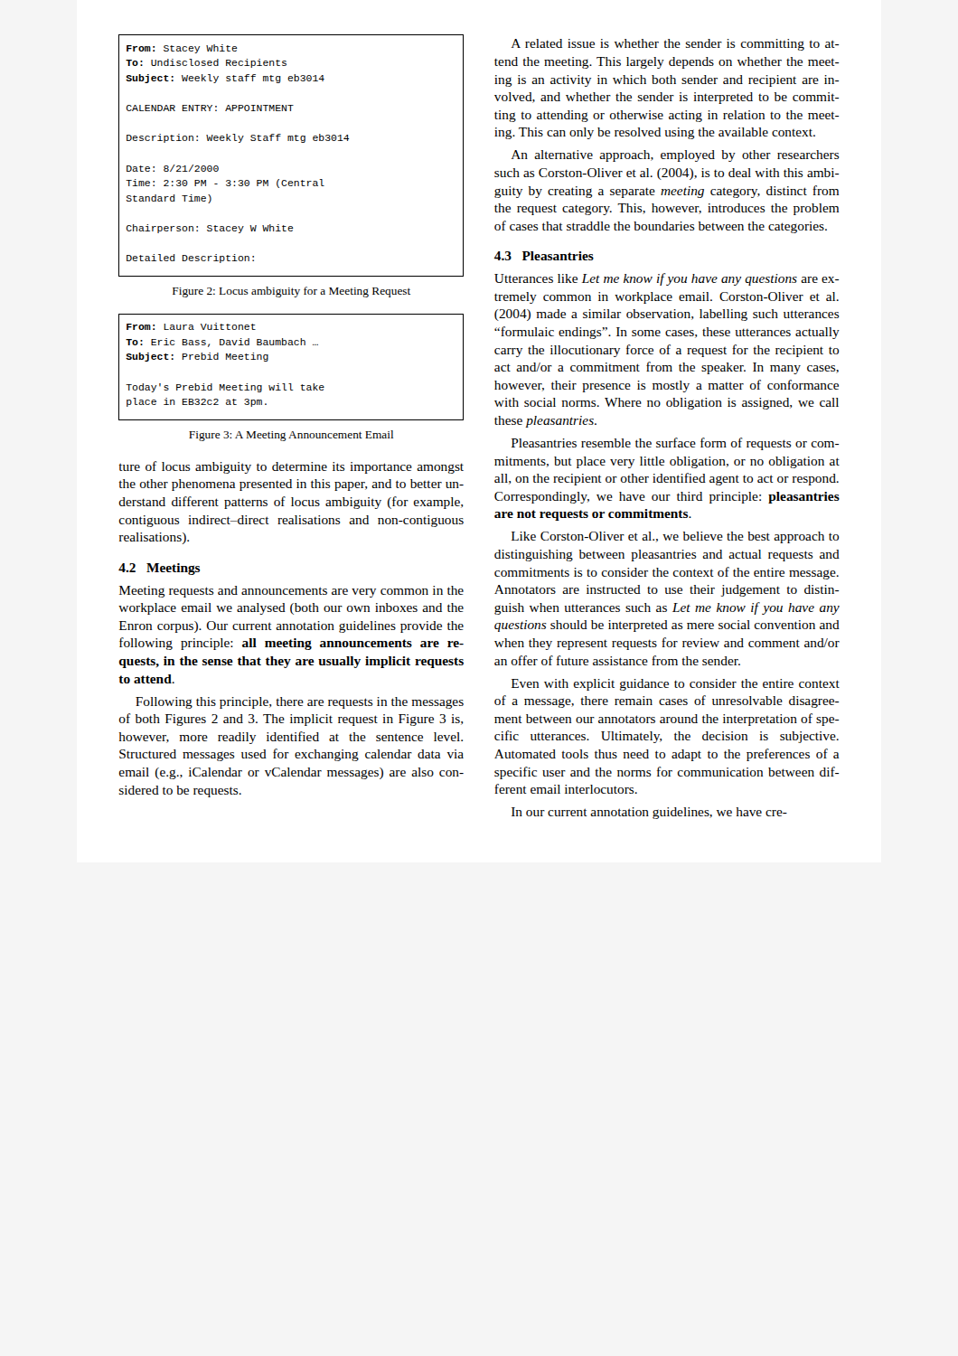From: Stacey White To: Undisclosed Recipients Subject: Weekly staff mtg eb3014 CALENDAR ENTRY: APPOINTMENT Description: Weekly Staff mtg eb3014 Date: 8/21/2000 Time: 2:30 PM - 3:30 PM (Central Standard Time) Chairperson: Stacey W White Detailed Description:
Figure 2: Locus ambiguity for a Meeting Request
From: Laura Vuittonet To: Eric Bass, David Baumbach … Subject: Prebid Meeting Today's Prebid Meeting will take place in EB32c2 at 3pm.
Figure 3: A Meeting Announcement Email
ture of locus ambiguity to determine its importance amongst the other phenomena presented in this paper, and to better understand different patterns of locus ambiguity (for example, contiguous indirect–direct realisations and non-contiguous realisations).
4.2 Meetings
Meeting requests and announcements are very common in the workplace email we analysed (both our own inboxes and the Enron corpus). Our current annotation guidelines provide the following principle: all meeting announcements are requests, in the sense that they are usually implicit requests to attend.
Following this principle, there are requests in the messages of both Figures 2 and 3. The implicit request in Figure 3 is, however, more readily identified at the sentence level. Structured messages used for exchanging calendar data via email (e.g., iCalendar or vCalendar messages) are also considered to be requests.
A related issue is whether the sender is committing to attend the meeting. This largely depends on whether the meeting is an activity in which both sender and recipient are involved, and whether the sender is interpreted to be committing to attending or otherwise acting in relation to the meeting. This can only be resolved using the available context.
An alternative approach, employed by other researchers such as Corston-Oliver et al. (2004), is to deal with this ambiguity by creating a separate meeting category, distinct from the request category. This, however, introduces the problem of cases that straddle the boundaries between the categories.
4.3 Pleasantries
Utterances like Let me know if you have any questions are extremely common in workplace email. Corston-Oliver et al. (2004) made a similar observation, labelling such utterances “formulaic endings”. In some cases, these utterances actually carry the illocutionary force of a request for the recipient to act and/or a commitment from the speaker. In many cases, however, their presence is mostly a matter of conformance with social norms. Where no obligation is assigned, we call these pleasantries.
Pleasantries resemble the surface form of requests or commitments, but place very little obligation, or no obligation at all, on the recipient or other identified agent to act or respond. Correspondingly, we have our third principle: pleasantries are not requests or commitments.
Like Corston-Oliver et al., we believe the best approach to distinguishing between pleasantries and actual requests and commitments is to consider the context of the entire message. Annotators are instructed to use their judgement to distinguish when utterances such as Let me know if you have any questions should be interpreted as mere social convention and when they represent requests for review and comment and/or an offer of future assistance from the sender.
Even with explicit guidance to consider the entire context of a message, there remain cases of unresolvable disagreement between our annotators around the interpretation of specific utterances. Ultimately, the decision is subjective. Automated tools thus need to adapt to the preferences of a specific user and the norms for communication between different email interlocutors.
In our current annotation guidelines, we have cre-